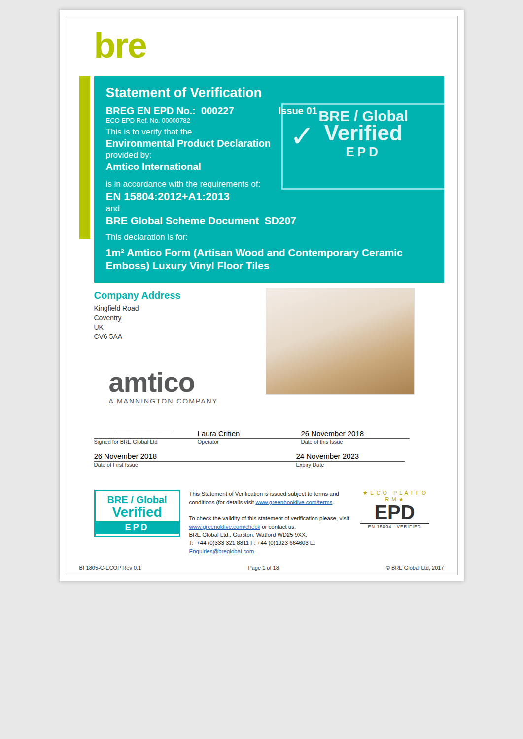bre
Statement of Verification
BREG EN EPD No.: 000227 Issue 01
ECO EPD Ref. No. 00000782
This is to verify that the
Environmental Product Declaration
provided by:
Amtico International
is in accordance with the requirements of:
EN 15804:2012+A1:2013
and
BRE Global Scheme Document SD207
This declaration is for:
1m² Amtico Form (Artisan Wood and Contemporary Ceramic
Emboss) Luxury Vinyl Floor Tiles
✓
BRE / Global
Verified
EPD
Company Address
Kingfield Road
Coventry
UK
CV6 5AA
amtico
A MANNINGTON COMPANY
—————
Laura Critien
26 November 2018
Signed for BRE Global Ltd
Operator
Date of this Issue
26 November 2018
24 November 2023
Date of First Issue
Expiry Date
BRE / Global
Verified
EPD
This Statement of Verification is issued subject to terms and conditions (for details visit www.greenbooklive.com/terms.
To check the validity of this statement of verification please, visit www.greenoklive.com/check or contact us.
BRE Global Ltd., Garston, Watford WD25 9XX.
T: +44 (0)333 321 8811 F: +44 (0)1923 664603 E: Enquiries@breglobal.com
★ E C O P L A T F O R M ★
EPD
EN 15804 VERIFIED
BF1805-C-ECOP Rev 0.1 Page 1 of 18 © BRE Global Ltd, 2017